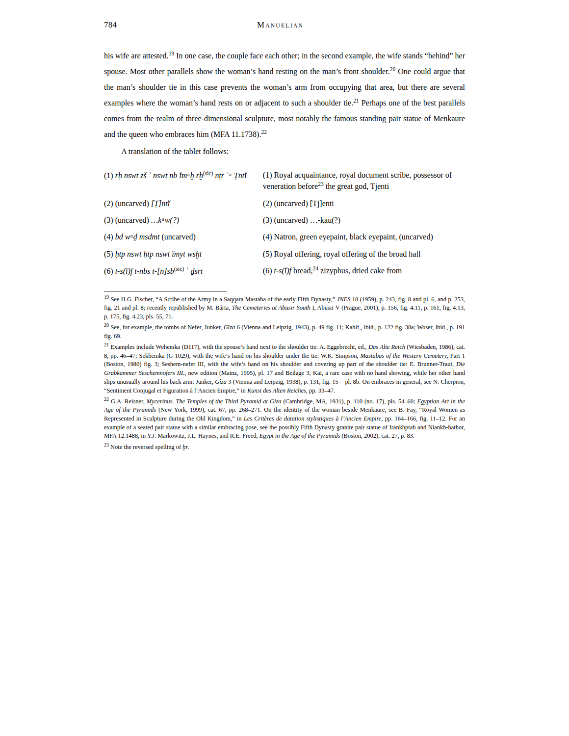784 Manuelian
his wife are attested.19 In one case, the couple face each other; in the second example, the wife stands “behind” her spouse. Most other parallels show the woman’s hand resting on the man’s front shoulder.20 One could argue that the man’s shoulder tie in this case prevents the woman’s arm from occupying that area, but there are several examples where the woman’s hand rests on or adjacent to such a shoulder tie.21 Perhaps one of the best parallels comes from the realm of three-dimensional sculpture, most notably the famous standing pair statue of Menkaure and the queen who embraces him (MFA 11.1738).22
A translation of the tablet follows:
| (1) rḥ nswt zš ʿ nswt nb ĭmᵃḫ rḫ (sic) nṭr ʿᵃ Ṭntĭ | (1) Royal acquaintance, royal document scribe, possessor of veneration before 23 the great god, Tjenti |
| (2) (uncarved) [Ṭ]ntĭ | (2) (uncarved) [Tj]enti |
| (3) (uncarved) …kᵃw(?) | (3) (uncarved) …-kau(?) |
| (4) bd wᵃḏ msdmt (uncarved) | (4) Natron, green eyepaint, black eyepaint, (uncarved) |
| (5) ḥtp nswt ḥtp nswt ĭmyt wsḫt | (5) Royal offering, royal offering of the broad hall |
| (6) t-s(ĭ)f t-nbs t-[n]sb (sic) ʿ ḏsrt | (6) t-s(ĭ)f bread, 24 zizyphus, dried cake from |
19 See H.G. Fischer, “A Scribe of the Army in a Saqqara Mastaba of the early Fifth Dynasty,” JNES 18 (1959), p. 243, fig. 8 and pl. 6, and p. 253, fig. 21 and pl. 8; recently republished by M. Bárta, The Cemeteries at Abusir South I, Abusir V (Prague, 2001), p. 156, fig. 4.11, p. 161, fig. 4.13, p. 175, fig. 4.23, pls. 55, 71.
20 See, for example, the tombs of Nefer, Junker, Gîza 6 (Vienna and Leipzig, 1943), p. 49 fig. 11; Kahif,, ibid., p. 122 fig. 38a; Woser, ibid., p. 191 fig. 69.
21 Examples include Wehemka (D117), with the spouse’s hand next to the shoulder tie: A. Eggebrecht, ed., Das Alte Reich (Wiesbaden, 1986), cat. 8, pp. 46–47; Sekhemka (G 1029), with the wife’s hand on his shoulder under the tie: W.K. Simpson, Mastabas of the Western Cemetery, Part 1 (Boston, 1980) fig. 3; Seshem-nefer III, with the wife’s hand on his shoulder and covering up part of the shoulder tie: E. Brunner-Traut, Die Grabkammer Seschemnofers III., new edition (Mainz, 1995), pl. 17 and Beilage 3; Kai, a rare case with no hand showing, while her other hand slips unusually around his back arm: Junker, Gîza 3 (Vienna and Leipzig, 1938), p. 131, fig. 15 = pl. 8b. On embraces in general, see N. Cherpion, “Sentiment Conjugal et Figuration à l’Ancien Empire,” in Kunst des Alten Reiches, pp. 33–47.
22 G.A. Reisner, Mycerinus. The Temples of the Third Pyramid at Giza (Cambridge, MA, 1931), p. 110 (no. 17), pls. 54–60; Egyptian Art in the Age of the Pyramids (New York, 1999), cat. 67, pp. 268–271. On the identity of the woman beside Menkaure, see B. Fay, “Royal Women as Represented in Sculpture during the Old Kingdom,” in Les Critères de datation stylistiques à l’Ancien Empire, pp. 164–166, fig. 11–12. For an example of a seated pair statue with a similar embracing pose, see the possibly Fifth Dynasty granite pair statue of Irankhptah and Niankh-hathor, MFA 12.1488, in Y.J. Markowitz, J.L. Haynes, and R.E. Freed, Egypt in the Age of the Pyramids (Boston, 2002), cat. 27, p. 83.
23 Note the reversed spelling of ḫr.